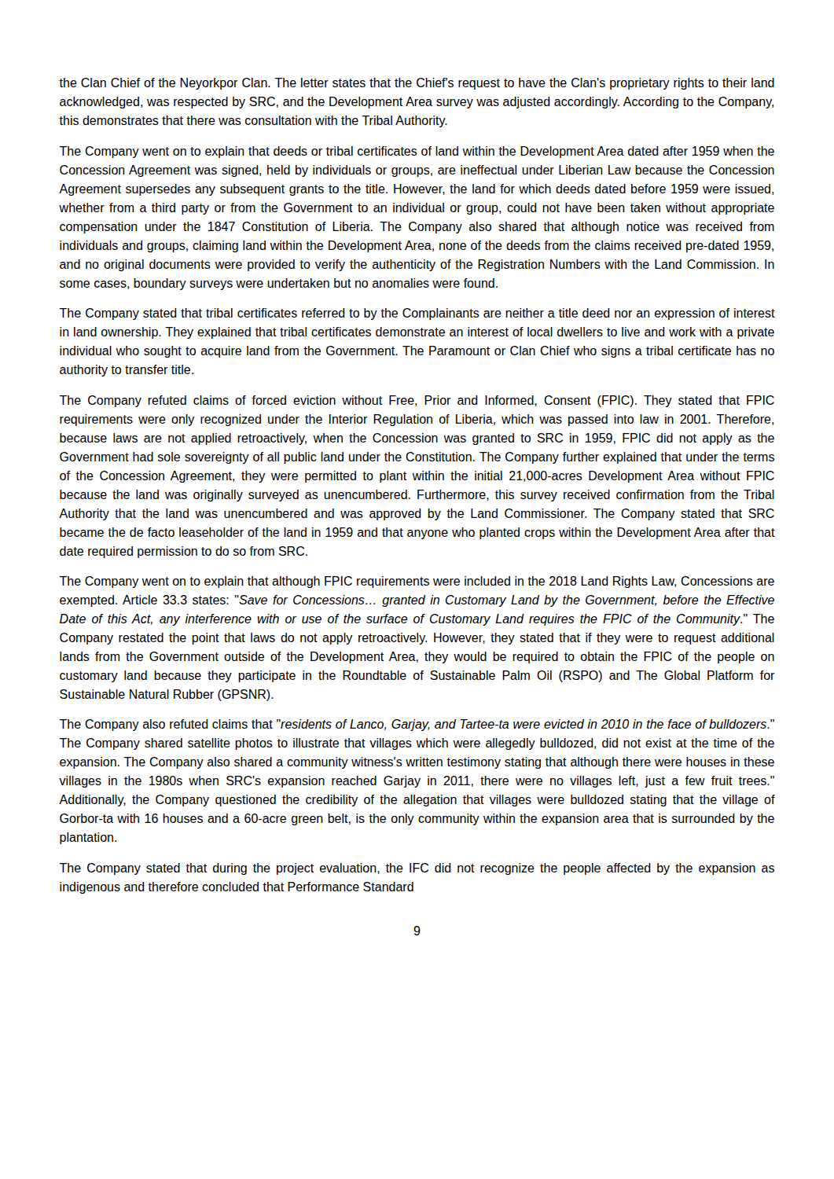the Clan Chief of the Neyorkpor Clan. The letter states that the Chief's request to have the Clan's proprietary rights to their land acknowledged, was respected by SRC, and the Development Area survey was adjusted accordingly. According to the Company, this demonstrates that there was consultation with the Tribal Authority.
The Company went on to explain that deeds or tribal certificates of land within the Development Area dated after 1959 when the Concession Agreement was signed, held by individuals or groups, are ineffectual under Liberian Law because the Concession Agreement supersedes any subsequent grants to the title. However, the land for which deeds dated before 1959 were issued, whether from a third party or from the Government to an individual or group, could not have been taken without appropriate compensation under the 1847 Constitution of Liberia. The Company also shared that although notice was received from individuals and groups, claiming land within the Development Area, none of the deeds from the claims received pre-dated 1959, and no original documents were provided to verify the authenticity of the Registration Numbers with the Land Commission. In some cases, boundary surveys were undertaken but no anomalies were found.
The Company stated that tribal certificates referred to by the Complainants are neither a title deed nor an expression of interest in land ownership. They explained that tribal certificates demonstrate an interest of local dwellers to live and work with a private individual who sought to acquire land from the Government. The Paramount or Clan Chief who signs a tribal certificate has no authority to transfer title.
The Company refuted claims of forced eviction without Free, Prior and Informed, Consent (FPIC). They stated that FPIC requirements were only recognized under the Interior Regulation of Liberia, which was passed into law in 2001. Therefore, because laws are not applied retroactively, when the Concession was granted to SRC in 1959, FPIC did not apply as the Government had sole sovereignty of all public land under the Constitution. The Company further explained that under the terms of the Concession Agreement, they were permitted to plant within the initial 21,000-acres Development Area without FPIC because the land was originally surveyed as unencumbered. Furthermore, this survey received confirmation from the Tribal Authority that the land was unencumbered and was approved by the Land Commissioner. The Company stated that SRC became the de facto leaseholder of the land in 1959 and that anyone who planted crops within the Development Area after that date required permission to do so from SRC.
The Company went on to explain that although FPIC requirements were included in the 2018 Land Rights Law, Concessions are exempted. Article 33.3 states: "Save for Concessions… granted in Customary Land by the Government, before the Effective Date of this Act, any interference with or use of the surface of Customary Land requires the FPIC of the Community." The Company restated the point that laws do not apply retroactively. However, they stated that if they were to request additional lands from the Government outside of the Development Area, they would be required to obtain the FPIC of the people on customary land because they participate in the Roundtable of Sustainable Palm Oil (RSPO) and The Global Platform for Sustainable Natural Rubber (GPSNR).
The Company also refuted claims that "residents of Lanco, Garjay, and Tartee-ta were evicted in 2010 in the face of bulldozers." The Company shared satellite photos to illustrate that villages which were allegedly bulldozed, did not exist at the time of the expansion. The Company also shared a community witness's written testimony stating that although there were houses in these villages in the 1980s when SRC's expansion reached Garjay in 2011, there were no villages left, just a few fruit trees." Additionally, the Company questioned the credibility of the allegation that villages were bulldozed stating that the village of Gorbor-ta with 16 houses and a 60-acre green belt, is the only community within the expansion area that is surrounded by the plantation.
The Company stated that during the project evaluation, the IFC did not recognize the people affected by the expansion as indigenous and therefore concluded that Performance Standard
9